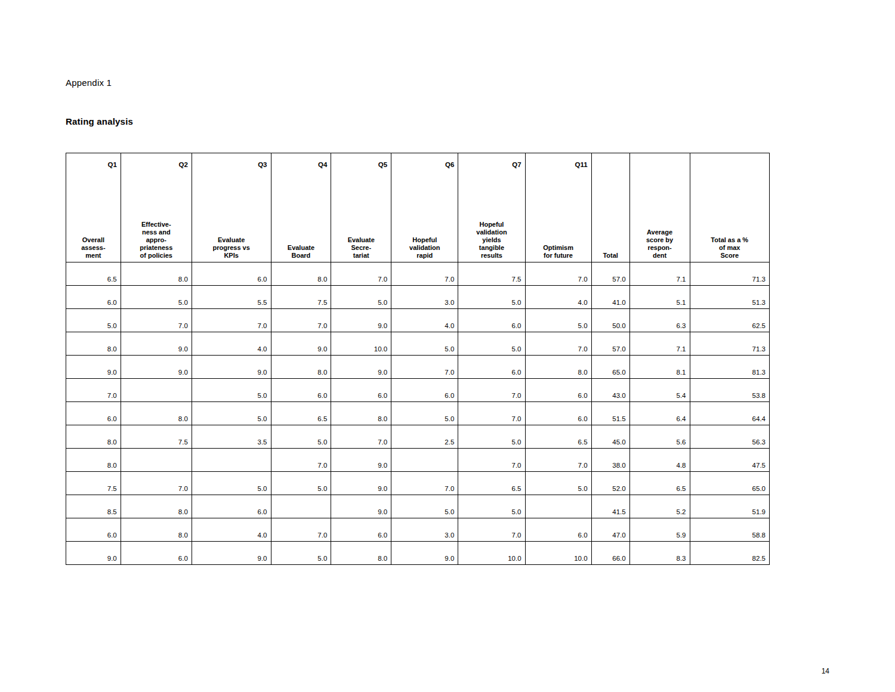Appendix 1
Rating analysis
| Q1 | Q2 | Q3 | Q4 | Q5 | Q6 | Q7 | Q11 | | | |
| --- | --- | --- | --- | --- | --- | --- | --- | --- | --- | --- |
| Overall assess- ment | Effective- ness and appro- priateness of policies | Evaluate progress vs KPIs | Evaluate Board | Evaluate Secre- tariat | Hopeful validation rapid | Hopeful validation yields tangible results | Optimism for future | Total | Average score by respon- dent | Total as a % of max Score |
| 6.5 | 8.0 | 6.0 | 8.0 | 7.0 | 7.0 | 7.5 | 7.0 | 57.0 | 7.1 | 71.3 |
| 6.0 | 5.0 | 5.5 | 7.5 | 5.0 | 3.0 | 5.0 | 4.0 | 41.0 | 5.1 | 51.3 |
| 5.0 | 7.0 | 7.0 | 7.0 | 9.0 | 4.0 | 6.0 | 5.0 | 50.0 | 6.3 | 62.5 |
| 8.0 | 9.0 | 4.0 | 9.0 | 10.0 | 5.0 | 5.0 | 7.0 | 57.0 | 7.1 | 71.3 |
| 9.0 | 9.0 | 9.0 | 8.0 | 9.0 | 7.0 | 6.0 | 8.0 | 65.0 | 8.1 | 81.3 |
| 7.0 | | 5.0 | 6.0 | 6.0 | 6.0 | 7.0 | 6.0 | 43.0 | 5.4 | 53.8 |
| 6.0 | 8.0 | 5.0 | 6.5 | 8.0 | 5.0 | 7.0 | 6.0 | 51.5 | 6.4 | 64.4 |
| 8.0 | 7.5 | 3.5 | 5.0 | 7.0 | 2.5 | 5.0 | 6.5 | 45.0 | 5.6 | 56.3 |
| 8.0 | | | 7.0 | 9.0 | | 7.0 | 7.0 | 38.0 | 4.8 | 47.5 |
| 7.5 | 7.0 | 5.0 | 5.0 | 9.0 | 7.0 | 6.5 | 5.0 | 52.0 | 6.5 | 65.0 |
| 8.5 | 8.0 | 6.0 | | 9.0 | 5.0 | 5.0 | | 41.5 | 5.2 | 51.9 |
| 6.0 | 8.0 | 4.0 | 7.0 | 6.0 | 3.0 | 7.0 | 6.0 | 47.0 | 5.9 | 58.8 |
| 9.0 | 6.0 | 9.0 | 5.0 | 8.0 | 9.0 | 10.0 | 10.0 | 66.0 | 8.3 | 82.5 |
14